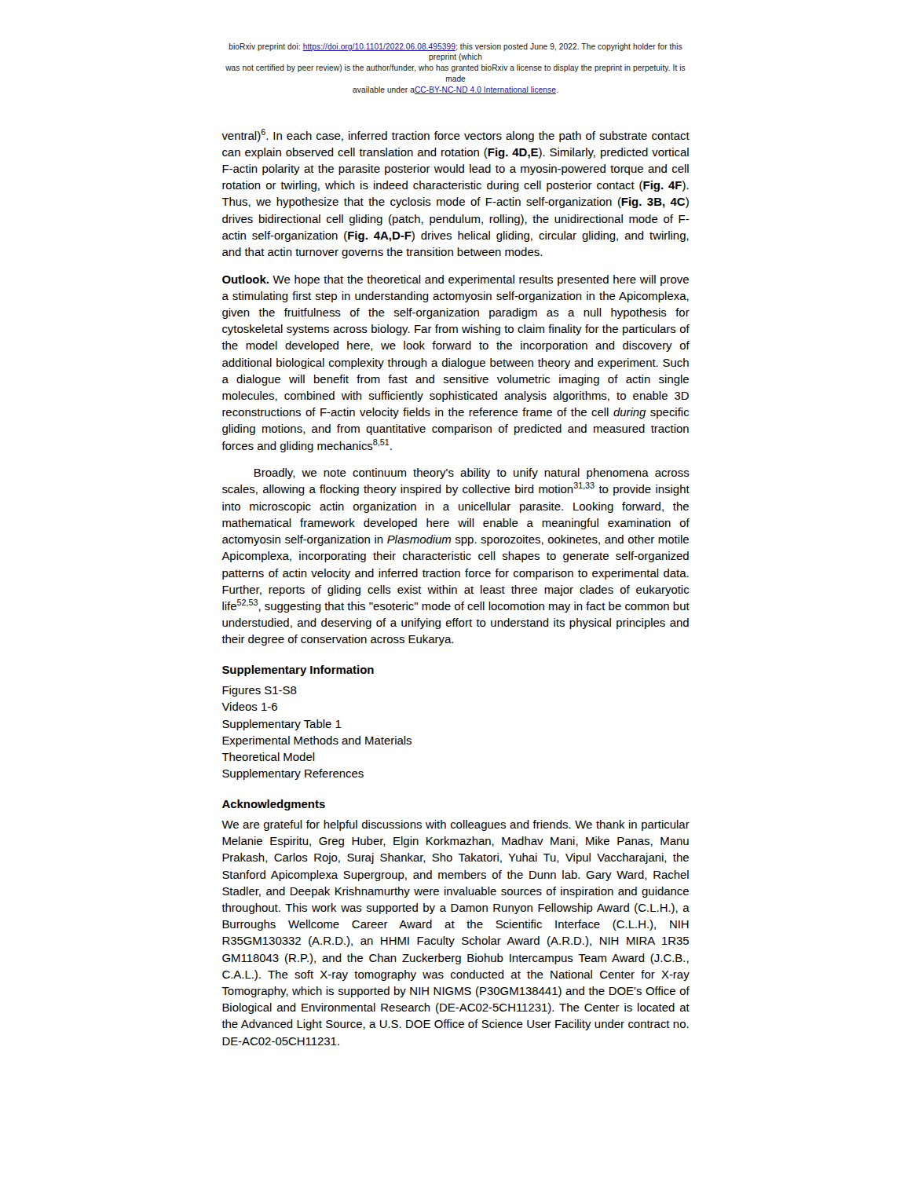bioRxiv preprint doi: https://doi.org/10.1101/2022.06.08.495399; this version posted June 9, 2022. The copyright holder for this preprint (which was not certified by peer review) is the author/funder, who has granted bioRxiv a license to display the preprint in perpetuity. It is made available under aCC-BY-NC-ND 4.0 International license.
ventral)6. In each case, inferred traction force vectors along the path of substrate contact can explain observed cell translation and rotation (Fig. 4D,E). Similarly, predicted vortical F-actin polarity at the parasite posterior would lead to a myosin-powered torque and cell rotation or twirling, which is indeed characteristic during cell posterior contact (Fig. 4F). Thus, we hypothesize that the cyclosis mode of F-actin self-organization (Fig. 3B, 4C) drives bidirectional cell gliding (patch, pendulum, rolling), the unidirectional mode of F-actin self-organization (Fig. 4A,D-F) drives helical gliding, circular gliding, and twirling, and that actin turnover governs the transition between modes.
Outlook. We hope that the theoretical and experimental results presented here will prove a stimulating first step in understanding actomyosin self-organization in the Apicomplexa, given the fruitfulness of the self-organization paradigm as a null hypothesis for cytoskeletal systems across biology. Far from wishing to claim finality for the particulars of the model developed here, we look forward to the incorporation and discovery of additional biological complexity through a dialogue between theory and experiment. Such a dialogue will benefit from fast and sensitive volumetric imaging of actin single molecules, combined with sufficiently sophisticated analysis algorithms, to enable 3D reconstructions of F-actin velocity fields in the reference frame of the cell during specific gliding motions, and from quantitative comparison of predicted and measured traction forces and gliding mechanics8,51.
Broadly, we note continuum theory's ability to unify natural phenomena across scales, allowing a flocking theory inspired by collective bird motion31,33 to provide insight into microscopic actin organization in a unicellular parasite. Looking forward, the mathematical framework developed here will enable a meaningful examination of actomyosin self-organization in Plasmodium spp. sporozoites, ookinetes, and other motile Apicomplexa, incorporating their characteristic cell shapes to generate self-organized patterns of actin velocity and inferred traction force for comparison to experimental data. Further, reports of gliding cells exist within at least three major clades of eukaryotic life52,53, suggesting that this "esoteric" mode of cell locomotion may in fact be common but understudied, and deserving of a unifying effort to understand its physical principles and their degree of conservation across Eukarya.
Supplementary Information
Figures S1-S8
Videos 1-6
Supplementary Table 1
Experimental Methods and Materials
Theoretical Model
Supplementary References
Acknowledgments
We are grateful for helpful discussions with colleagues and friends. We thank in particular Melanie Espiritu, Greg Huber, Elgin Korkmazhan, Madhav Mani, Mike Panas, Manu Prakash, Carlos Rojo, Suraj Shankar, Sho Takatori, Yuhai Tu, Vipul Vaccharajani, the Stanford Apicomplexa Supergroup, and members of the Dunn lab. Gary Ward, Rachel Stadler, and Deepak Krishnamurthy were invaluable sources of inspiration and guidance throughout. This work was supported by a Damon Runyon Fellowship Award (C.L.H.), a Burroughs Wellcome Career Award at the Scientific Interface (C.L.H.), NIH R35GM130332 (A.R.D.), an HHMI Faculty Scholar Award (A.R.D.), NIH MIRA 1R35 GM118043 (R.P.), and the Chan Zuckerberg Biohub Intercampus Team Award (J.C.B., C.A.L.). The soft X-ray tomography was conducted at the National Center for X-ray Tomography, which is supported by NIH NIGMS (P30GM138441) and the DOE's Office of Biological and Environmental Research (DE-AC02-5CH11231). The Center is located at the Advanced Light Source, a U.S. DOE Office of Science User Facility under contract no. DE-AC02-05CH11231.